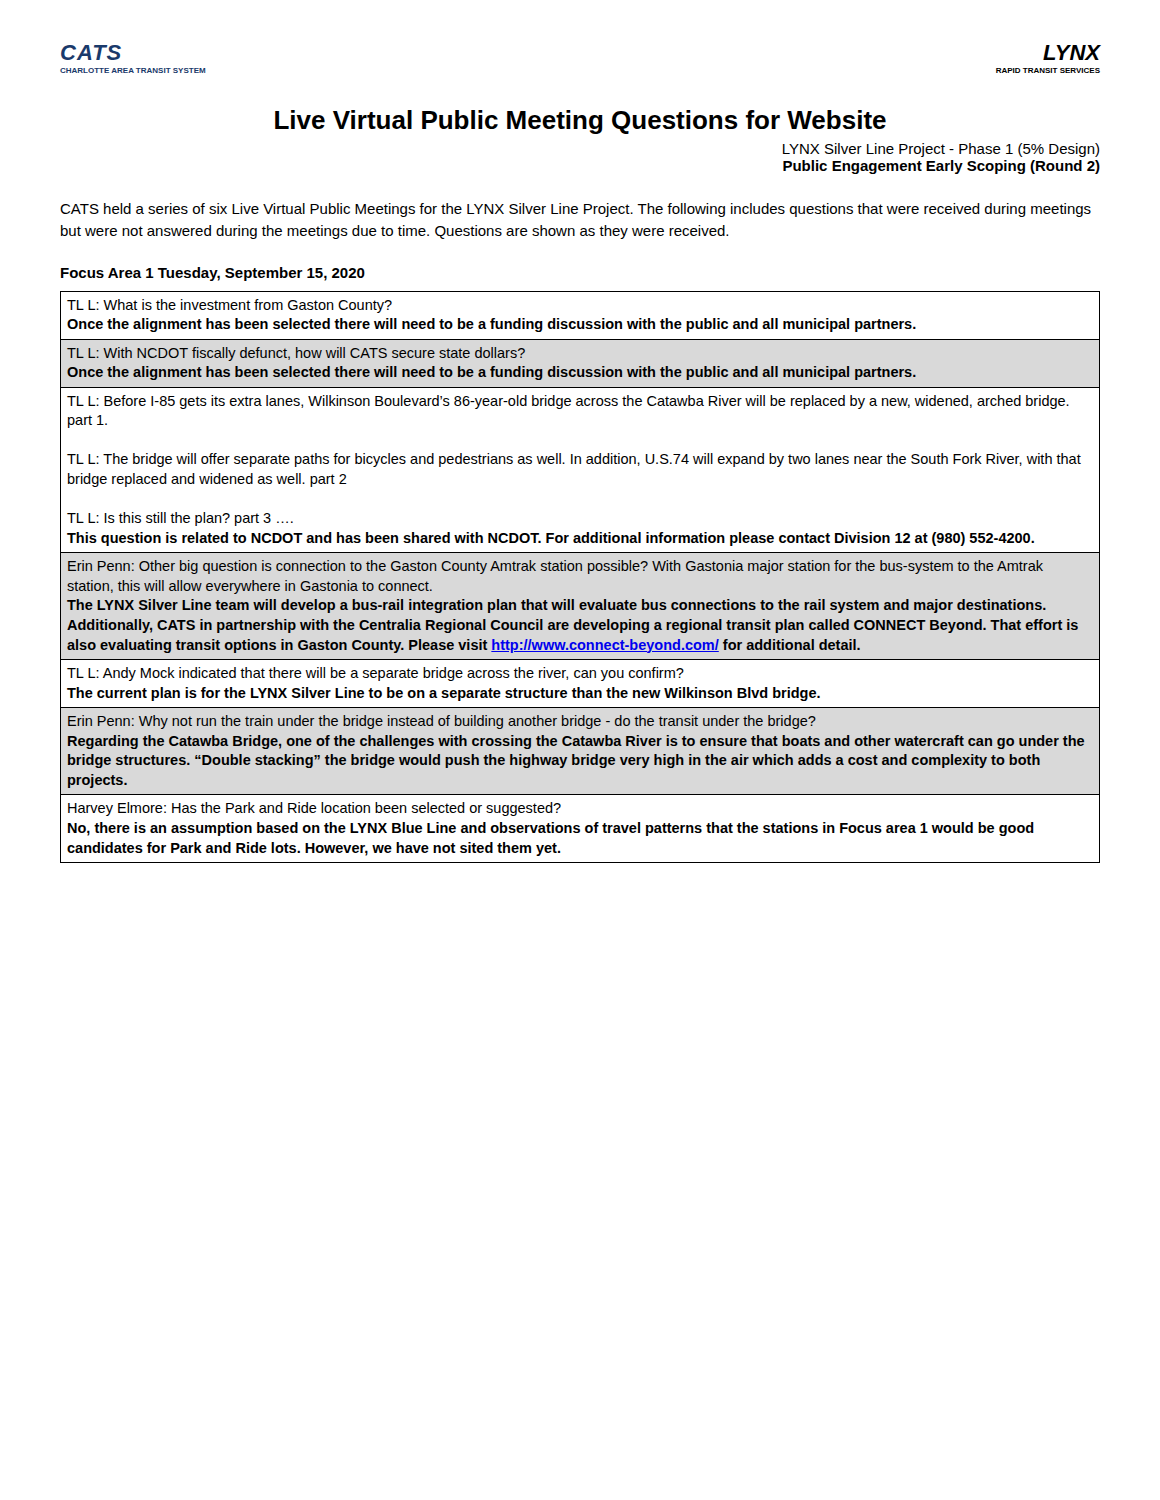CATSCHARLOTTE AREA TRANSIT SYSTEM
LYNXRAPID TRANSIT SERVICES
Live Virtual Public Meeting Questions for Website
LYNX Silver Line Project - Phase 1 (5% Design)
Public Engagement Early Scoping (Round 2)
CATS held a series of six Live Virtual Public Meetings for the LYNX Silver Line Project. The following includes questions that were received during meetings but were not answered during the meetings due to time. Questions are shown as they were received.
Focus Area 1 Tuesday, September 15, 2020
| TL L: What is the investment from Gaston County? Once the alignment has been selected there will need to be a funding discussion with the public and all municipal partners. |
| TL L: With NCDOT fiscally defunct, how will CATS secure state dollars? Once the alignment has been selected there will need to be a funding discussion with the public and all municipal partners. |
| TL L: Before I-85 gets its extra lanes, Wilkinson Boulevard’s 86-year-old bridge across the Catawba River will be replaced by a new, widened, arched bridge. part 1. TL L: The bridge will offer separate paths for bicycles and pedestrians as well. In addition, U.S.74 will expand by two lanes near the South Fork River, with that bridge replaced and widened as well. part 2 TL L: Is this still the plan? part 3 …. This question is related to NCDOT and has been shared with NCDOT. For additional information please contact Division 12 at (980) 552-4200. |
| Erin Penn: Other big question is connection to the Gaston County Amtrak station possible? With Gastonia major station for the bus-system to the Amtrak station, this will allow everywhere in Gastonia to connect. The LYNX Silver Line team will develop a bus-rail integration plan that will evaluate bus connections to the rail system and major destinations. Additionally, CATS in partnership with the Centralia Regional Council are developing a regional transit plan called CONNECT Beyond. That effort is also evaluating transit options in Gaston County. Please visit http://www.connect-beyond.com/ for additional detail. |
| TL L: Andy Mock indicated that there will be a separate bridge across the river, can you confirm? The current plan is for the LYNX Silver Line to be on a separate structure than the new Wilkinson Blvd bridge. |
| Erin Penn: Why not run the train under the bridge instead of building another bridge - do the transit under the bridge? Regarding the Catawba Bridge, one of the challenges with crossing the Catawba River is to ensure that boats and other watercraft can go under the bridge structures. “Double stacking” the bridge would push the highway bridge very high in the air which adds a cost and complexity to both projects. |
| Harvey Elmore: Has the Park and Ride location been selected or suggested? No, there is an assumption based on the LYNX Blue Line and observations of travel patterns that the stations in Focus area 1 would be good candidates for Park and Ride lots. However, we have not sited them yet. |